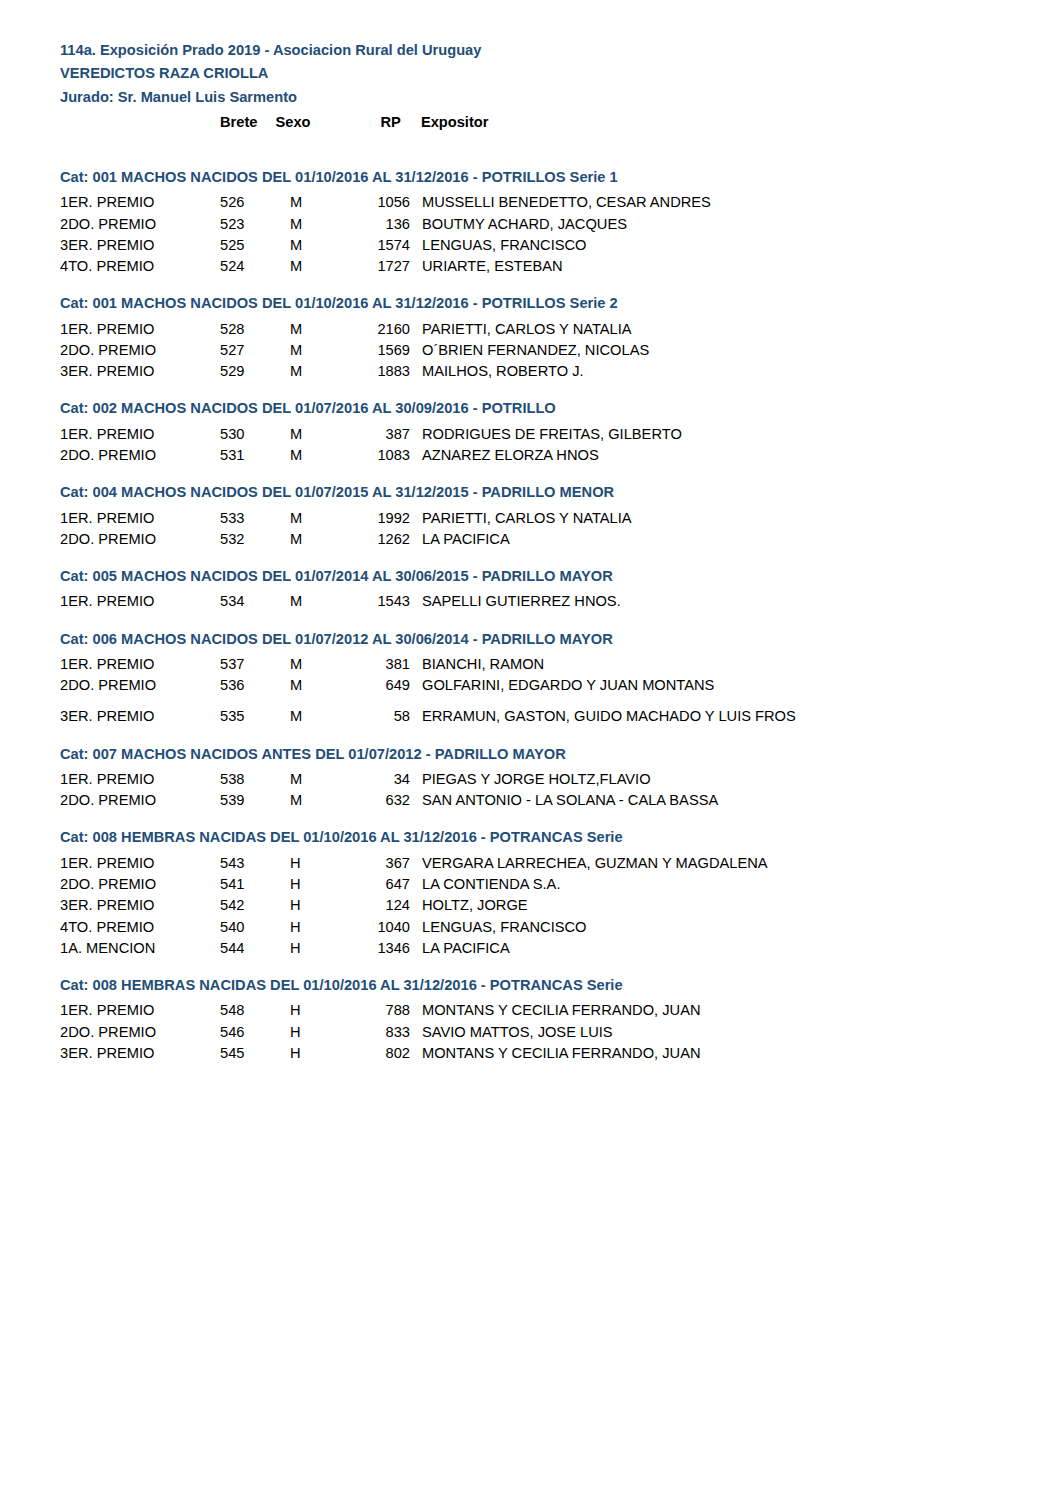114a. Exposición Prado 2019 - Asociacion Rural del Uruguay
VEREDICTOS RAZA CRIOLLA
Jurado: Sr. Manuel Luis Sarmento
Brete Sexo RP Expositor
| Cat: 001 MACHOS NACIDOS DEL 01/10/2016 AL 31/12/2016 - POTRILLOS Serie 1 |
| 1ER. PREMIO | 526 | M | 1056 | MUSSELLI BENEDETTO, CESAR ANDRES |
| 2DO. PREMIO | 523 | M | 136 | BOUTMY ACHARD, JACQUES |
| 3ER. PREMIO | 525 | M | 1574 | LENGUAS, FRANCISCO |
| 4TO. PREMIO | 524 | M | 1727 | URIARTE, ESTEBAN |
| Cat: 001 MACHOS NACIDOS DEL 01/10/2016 AL 31/12/2016 - POTRILLOS Serie 2 |
| 1ER. PREMIO | 528 | M | 2160 | PARIETTI, CARLOS Y NATALIA |
| 2DO. PREMIO | 527 | M | 1569 | O´BRIEN FERNANDEZ, NICOLAS |
| 3ER. PREMIO | 529 | M | 1883 | MAILHOS, ROBERTO J. |
| Cat: 002 MACHOS NACIDOS DEL 01/07/2016 AL 30/09/2016 - POTRILLO |
| 1ER. PREMIO | 530 | M | 387 | RODRIGUES DE FREITAS, GILBERTO |
| 2DO. PREMIO | 531 | M | 1083 | AZNAREZ ELORZA HNOS |
| Cat: 004 MACHOS NACIDOS DEL 01/07/2015 AL 31/12/2015 - PADRILLO MENOR |
| 1ER. PREMIO | 533 | M | 1992 | PARIETTI, CARLOS Y NATALIA |
| 2DO. PREMIO | 532 | M | 1262 | LA PACIFICA |
| Cat: 005 MACHOS NACIDOS DEL 01/07/2014 AL 30/06/2015 - PADRILLO MAYOR |
| 1ER. PREMIO | 534 | M | 1543 | SAPELLI GUTIERREZ HNOS. |
| Cat: 006 MACHOS NACIDOS DEL 01/07/2012 AL 30/06/2014 - PADRILLO MAYOR |
| 1ER. PREMIO | 537 | M | 381 | BIANCHI, RAMON |
| 2DO. PREMIO | 536 | M | 649 | GOLFARINI, EDGARDO Y JUAN MONTANS |
| 3ER. PREMIO | 535 | M | 58 | ERRAMUN, GASTON, GUIDO MACHADO Y LUIS FROS |
| Cat: 007 MACHOS NACIDOS ANTES DEL 01/07/2012 - PADRILLO MAYOR |
| 1ER. PREMIO | 538 | M | 34 | PIEGAS Y JORGE HOLTZ,FLAVIO |
| 2DO. PREMIO | 539 | M | 632 | SAN ANTONIO - LA SOLANA - CALA BASSA |
| Cat: 008 HEMBRAS NACIDAS DEL 01/10/2016 AL 31/12/2016 - POTRANCAS Serie |
| 1ER. PREMIO | 543 | H | 367 | VERGARA LARRECHEA, GUZMAN Y MAGDALENA |
| 2DO. PREMIO | 541 | H | 647 | LA CONTIENDA S.A. |
| 3ER. PREMIO | 542 | H | 124 | HOLTZ, JORGE |
| 4TO. PREMIO | 540 | H | 1040 | LENGUAS, FRANCISCO |
| 1A. MENCION | 544 | H | 1346 | LA PACIFICA |
| Cat: 008 HEMBRAS NACIDAS DEL 01/10/2016 AL 31/12/2016 - POTRANCAS Serie |
| 1ER. PREMIO | 548 | H | 788 | MONTANS Y CECILIA FERRANDO, JUAN |
| 2DO. PREMIO | 546 | H | 833 | SAVIO MATTOS, JOSE LUIS |
| 3ER. PREMIO | 545 | H | 802 | MONTANS Y CECILIA FERRANDO, JUAN |